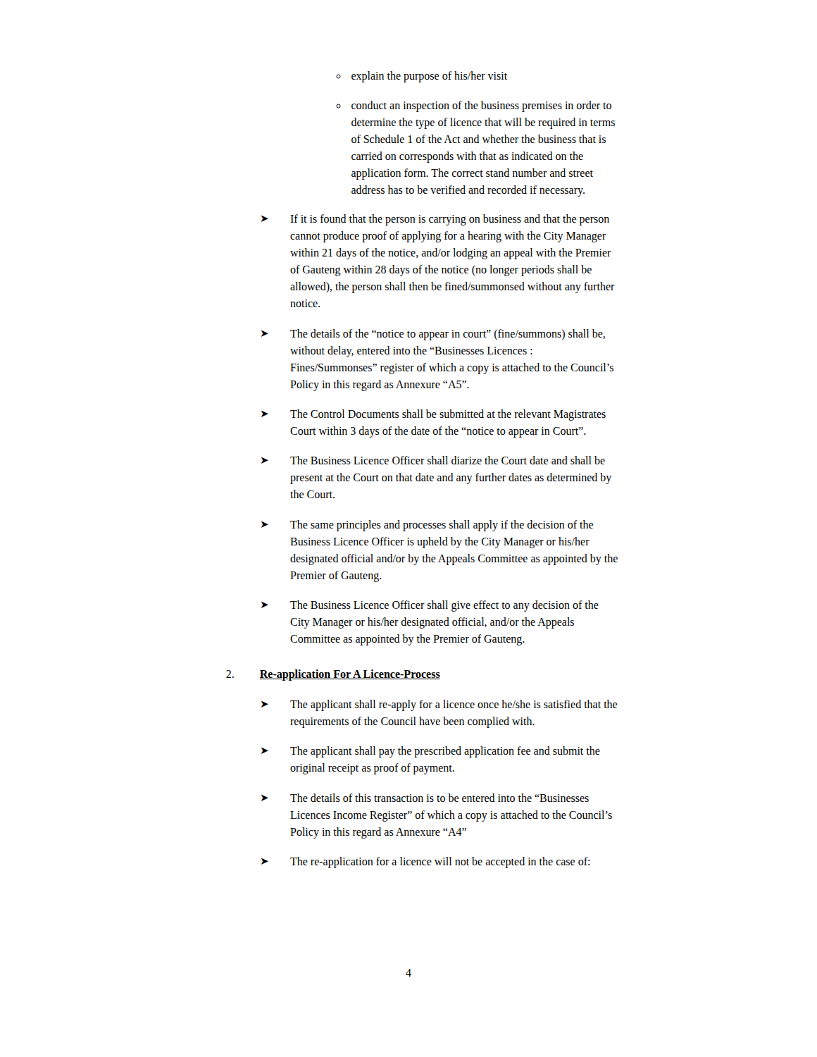explain the purpose of his/her visit
conduct an inspection of the business premises in order to determine the type of licence that will be required in terms of Schedule 1 of the Act and whether the business that is carried on corresponds with that as indicated on the application form. The correct stand number and street address has to be verified and recorded if necessary.
If it is found that the person is carrying on business and that the person cannot produce proof of applying for a hearing with the City Manager within 21 days of the notice, and/or lodging an appeal with the Premier of Gauteng within 28 days of the notice (no longer periods shall be allowed), the person shall then be fined/summonsed without any further notice.
The details of the “notice to appear in court” (fine/summons) shall be, without delay, entered into the “Businesses Licences : Fines/Summonses” register of which a copy is attached to the Council’s Policy in this regard as Annexure “A5”.
The Control Documents shall be submitted at the relevant Magistrates Court within 3 days of the date of the “notice to appear in Court”.
The Business Licence Officer shall diarize the Court date and shall be present at the Court on that date and any further dates as determined by the Court.
The same principles and processes shall apply if the decision of the Business Licence Officer is upheld by the City Manager or his/her designated official and/or by the Appeals Committee as appointed by the Premier of Gauteng.
The Business Licence Officer shall give effect to any decision of the City Manager or his/her designated official, and/or the Appeals Committee as appointed by the Premier of Gauteng.
2.
Re-application For A Licence-Process
The applicant shall re-apply for a licence once he/she is satisfied that the requirements of the Council have been complied with.
The applicant shall pay the prescribed application fee and submit the original receipt as proof of payment.
The details of this transaction is to be entered into the “Businesses Licences Income Register” of which a copy is attached to the Council’s Policy in this regard as Annexure “A4”
The re-application for a licence will not be accepted in the case of:
4